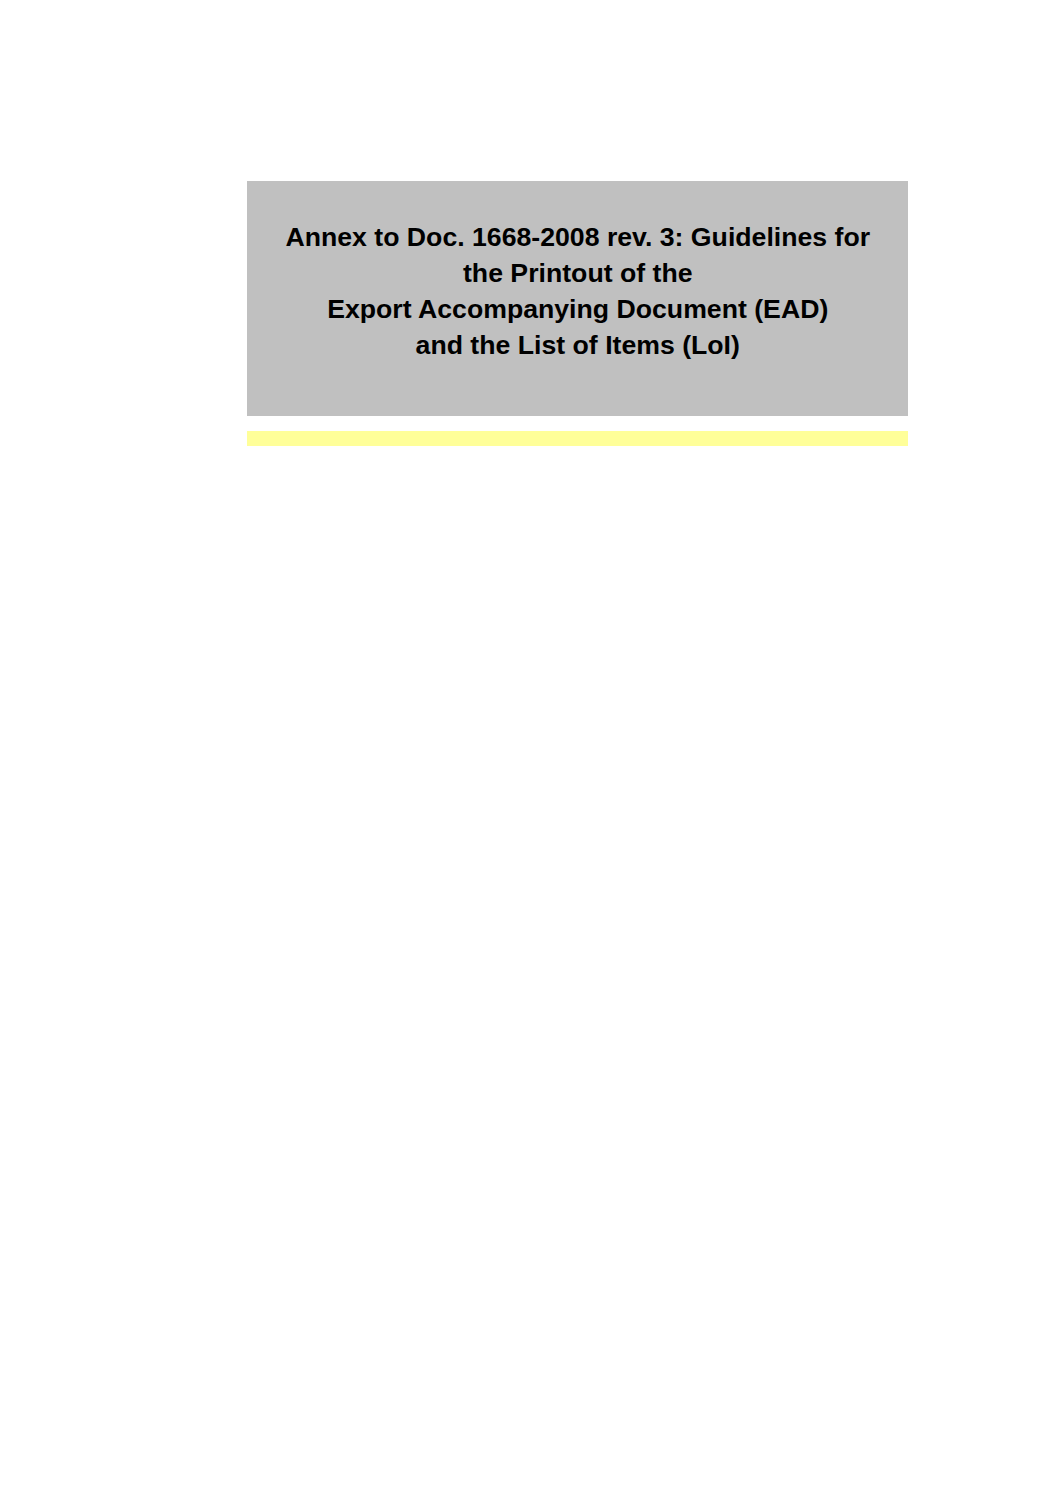Annex to Doc. 1668-2008 rev. 3: Guidelines for the Printout of the
Export Accompanying Document (EAD)
and the List of Items (LoI)